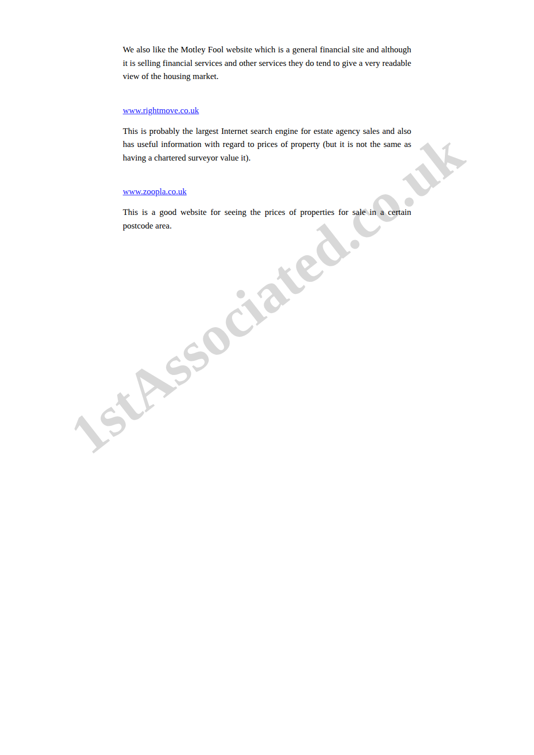1stAssociated.co.uk
We also like the Motley Fool website which is a general financial site and although it is selling financial services and other services they do tend to give a very readable view of the housing market.
www.rightmove.co.uk
This is probably the largest Internet search engine for estate agency sales and also has useful information with regard to prices of property (but it is not the same as having a chartered surveyor value it).
www.zoopla.co.uk
This is a good website for seeing the prices of properties for sale in a certain postcode area.